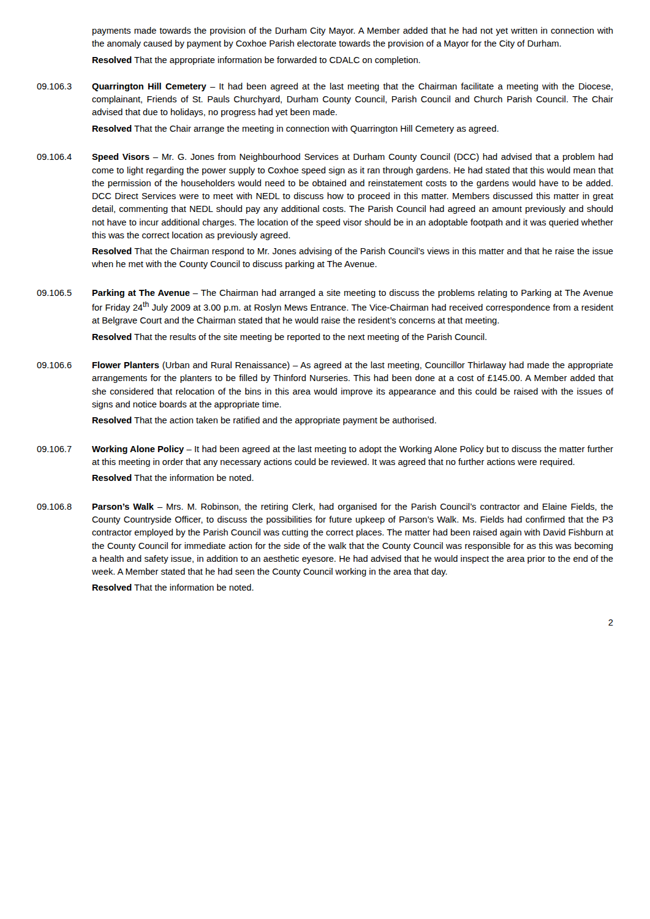payments made towards the provision of the Durham City Mayor. A Member added that he had not yet written in connection with the anomaly caused by payment by Coxhoe Parish electorate towards the provision of a Mayor for the City of Durham.
Resolved That the appropriate information be forwarded to CDALC on completion.
09.106.3
Quarrington Hill Cemetery – It had been agreed at the last meeting that the Chairman facilitate a meeting with the Diocese, complainant, Friends of St. Pauls Churchyard, Durham County Council, Parish Council and Church Parish Council. The Chair advised that due to holidays, no progress had yet been made.
Resolved That the Chair arrange the meeting in connection with Quarrington Hill Cemetery as agreed.
09.106.4
Speed Visors – Mr. G. Jones from Neighbourhood Services at Durham County Council (DCC) had advised that a problem had come to light regarding the power supply to Coxhoe speed sign as it ran through gardens. He had stated that this would mean that the permission of the householders would need to be obtained and reinstatement costs to the gardens would have to be added. DCC Direct Services were to meet with NEDL to discuss how to proceed in this matter. Members discussed this matter in great detail, commenting that NEDL should pay any additional costs. The Parish Council had agreed an amount previously and should not have to incur additional charges. The location of the speed visor should be in an adoptable footpath and it was queried whether this was the correct location as previously agreed.
Resolved That the Chairman respond to Mr. Jones advising of the Parish Council’s views in this matter and that he raise the issue when he met with the County Council to discuss parking at The Avenue.
09.106.5
Parking at The Avenue – The Chairman had arranged a site meeting to discuss the problems relating to Parking at The Avenue for Friday 24th July 2009 at 3.00 p.m. at Roslyn Mews Entrance. The Vice-Chairman had received correspondence from a resident at Belgrave Court and the Chairman stated that he would raise the resident’s concerns at that meeting.
Resolved That the results of the site meeting be reported to the next meeting of the Parish Council.
09.106.6
Flower Planters (Urban and Rural Renaissance) – As agreed at the last meeting, Councillor Thirlaway had made the appropriate arrangements for the planters to be filled by Thinford Nurseries. This had been done at a cost of £145.00. A Member added that she considered that relocation of the bins in this area would improve its appearance and this could be raised with the issues of signs and notice boards at the appropriate time.
Resolved That the action taken be ratified and the appropriate payment be authorised.
09.106.7
Working Alone Policy – It had been agreed at the last meeting to adopt the Working Alone Policy but to discuss the matter further at this meeting in order that any necessary actions could be reviewed. It was agreed that no further actions were required.
Resolved That the information be noted.
09.106.8
Parson’s Walk – Mrs. M. Robinson, the retiring Clerk, had organised for the Parish Council’s contractor and Elaine Fields, the County Countryside Officer, to discuss the possibilities for future upkeep of Parson’s Walk. Ms. Fields had confirmed that the P3 contractor employed by the Parish Council was cutting the correct places. The matter had been raised again with David Fishburn at the County Council for immediate action for the side of the walk that the County Council was responsible for as this was becoming a health and safety issue, in addition to an aesthetic eyesore. He had advised that he would inspect the area prior to the end of the week. A Member stated that he had seen the County Council working in the area that day.
Resolved That the information be noted.
2